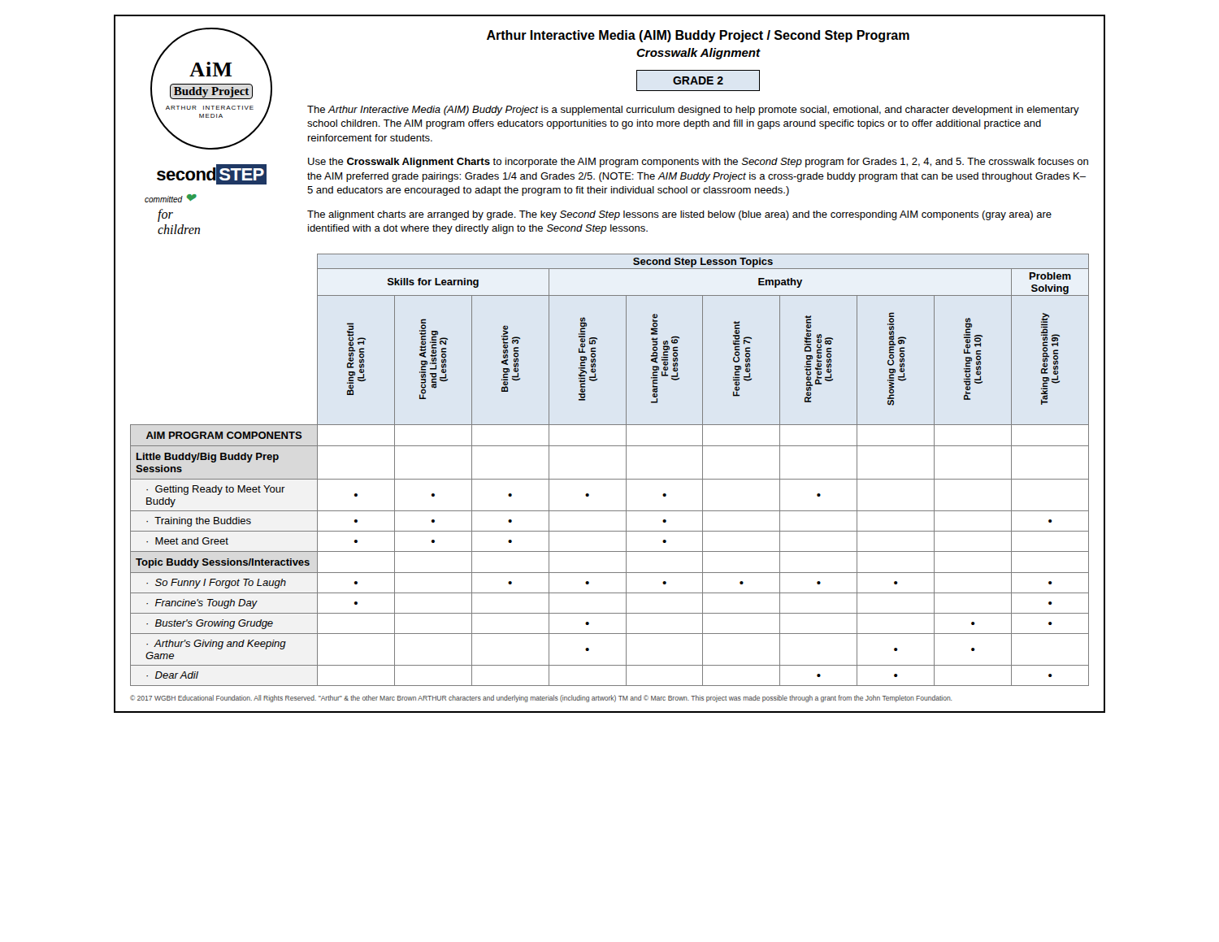AiM
Buddy Project
ARTHUR INTERACTIVE MEDIA
secondSTEP
committed ❤
for
children
Arthur Interactive Media (AIM) Buddy Project / Second Step Program
Crosswalk Alignment
GRADE 2
The Arthur Interactive Media (AIM) Buddy Project is a supplemental curriculum designed to help promote social, emotional, and character development in elementary school children. The AIM program offers educators opportunities to go into more depth and fill in gaps around specific topics or to offer additional practice and reinforcement for students.
Use the Crosswalk Alignment Charts to incorporate the AIM program components with the Second Step program for Grades 1, 2, 4, and 5. The crosswalk focuses on the AIM preferred grade pairings: Grades 1/4 and Grades 2/5. (NOTE: The AIM Buddy Project is a cross-grade buddy program that can be used throughout Grades K–5 and educators are encouraged to adapt the program to fit their individual school or classroom needs.)
The alignment charts are arranged by grade. The key Second Step lessons are listed below (blue area) and the corresponding AIM components (gray area) are identified with a dot where they directly align to the Second Step lessons.
| | Second Step Lesson Topics |
| --- | --- |
| | Skills for Learning | Empathy | Problem Solving |
| | Being Respectful (Lesson 1) | Focusing Attention and Listening (Lesson 2) | Being Assertive (Lesson 3) | Identifying Feelings (Lesson 5) | Learning About More Feelings (Lesson 6) | Feeling Confident (Lesson 7) | Respecting Different Preferences (Lesson 8) | Showing Compassion (Lesson 9) | Predicting Feelings (Lesson 10) | Taking Responsibility (Lesson 19) |
| AIM PROGRAM COMPONENTS | | | | | | | | | | |
| Little Buddy/Big Buddy Prep Sessions | | | | | | | | | | |
| · Getting Ready to Meet Your Buddy | • | • | • | • | • | | • | | | |
| · Training the Buddies | • | • | • | | • | | | | | • |
| · Meet and Greet | • | • | • | | • | | | | | |
| Topic Buddy Sessions/Interactives | | | | | | | | | | |
| · So Funny I Forgot To Laugh | • | | • | • | • | • | • | • | | • |
| · Francine's Tough Day | • | | | | | | | | | • |
| · Buster's Growing Grudge | | | | • | | | | | • | • |
| · Arthur's Giving and Keeping Game | | | | • | | | | • | • | |
| · Dear Adil | | | | | | | • | • | | • |
© 2017 WGBH Educational Foundation. All Rights Reserved. "Arthur" & the other Marc Brown ARTHUR characters and underlying materials (including artwork) TM and © Marc Brown. This project was made possible through a grant from the John Templeton Foundation.